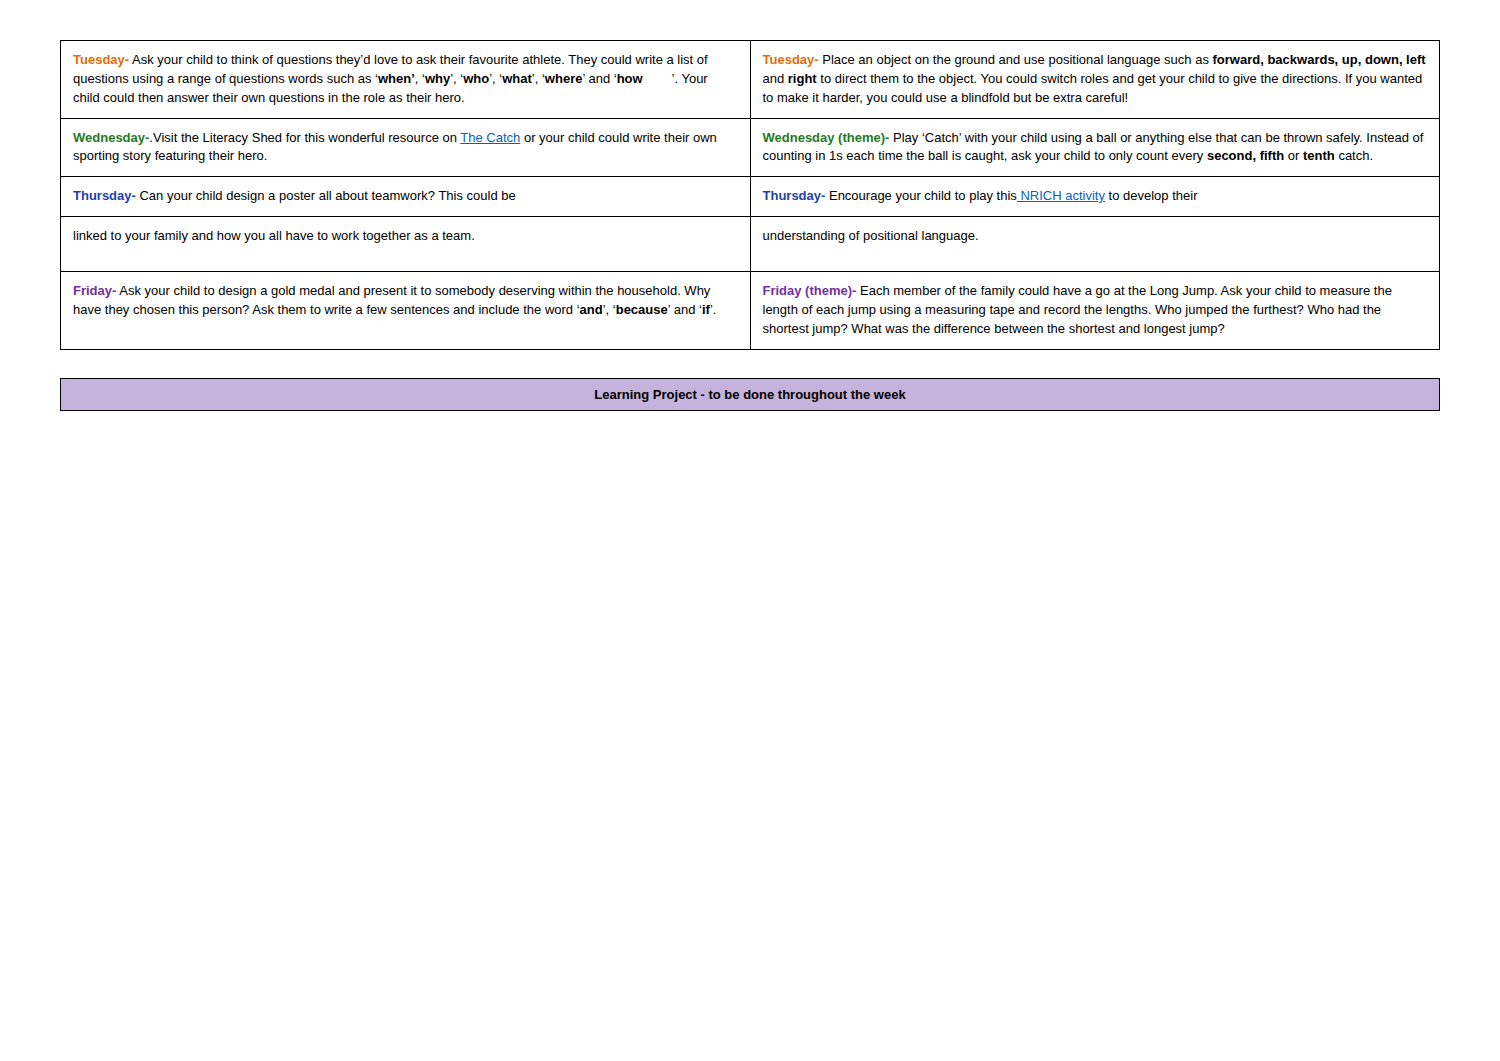| Tuesday- Ask your child to think of questions they’d love to ask their favourite athlete. They could write a list of questions using a range of questions words such as ‘ when’ , ‘ why ’, ‘ who ’, ‘ what ’, ‘ where ’ and ‘ how ’. Your child could then answer their own questions in the role as their hero. | Tuesday- Place an object on the ground and use positional language such as forward, backwards, up, down, left and right to direct them to the object. You could switch roles and get your child to give the directions. If you wanted to make it harder, you could use a blindfold but be extra careful! |
| Wednesday- .Visit the Literacy Shed for this wonderful resource on The Catch or your child could write their own sporting story featuring their hero. | Wednesday (theme)- Play ‘Catch’ with your child using a ball or anything else that can be thrown safely. Instead of counting in 1s each time the ball is caught, ask your child to only count every second, fifth or tenth catch. |
| Thursday- Can your child design a poster all about teamwork? This could be | Thursday- Encourage your child to play this NRICH activity to develop their |
| linked to your family and how you all have to work together as a team. | understanding of positional language. |
| Friday- Ask your child to design a gold medal and present it to somebody deserving within the household. Why have they chosen this person? Ask them to write a few sentences and include the word ‘ and ’, ‘ because ’ and ‘ if ’. | Friday (theme)- Each member of the family could have a go at the Long Jump. Ask your child to measure the length of each jump using a measuring tape and record the lengths. Who jumped the furthest? Who had the shortest jump? What was the difference between the shortest and longest jump? |
Learning Project - to be done throughout the week